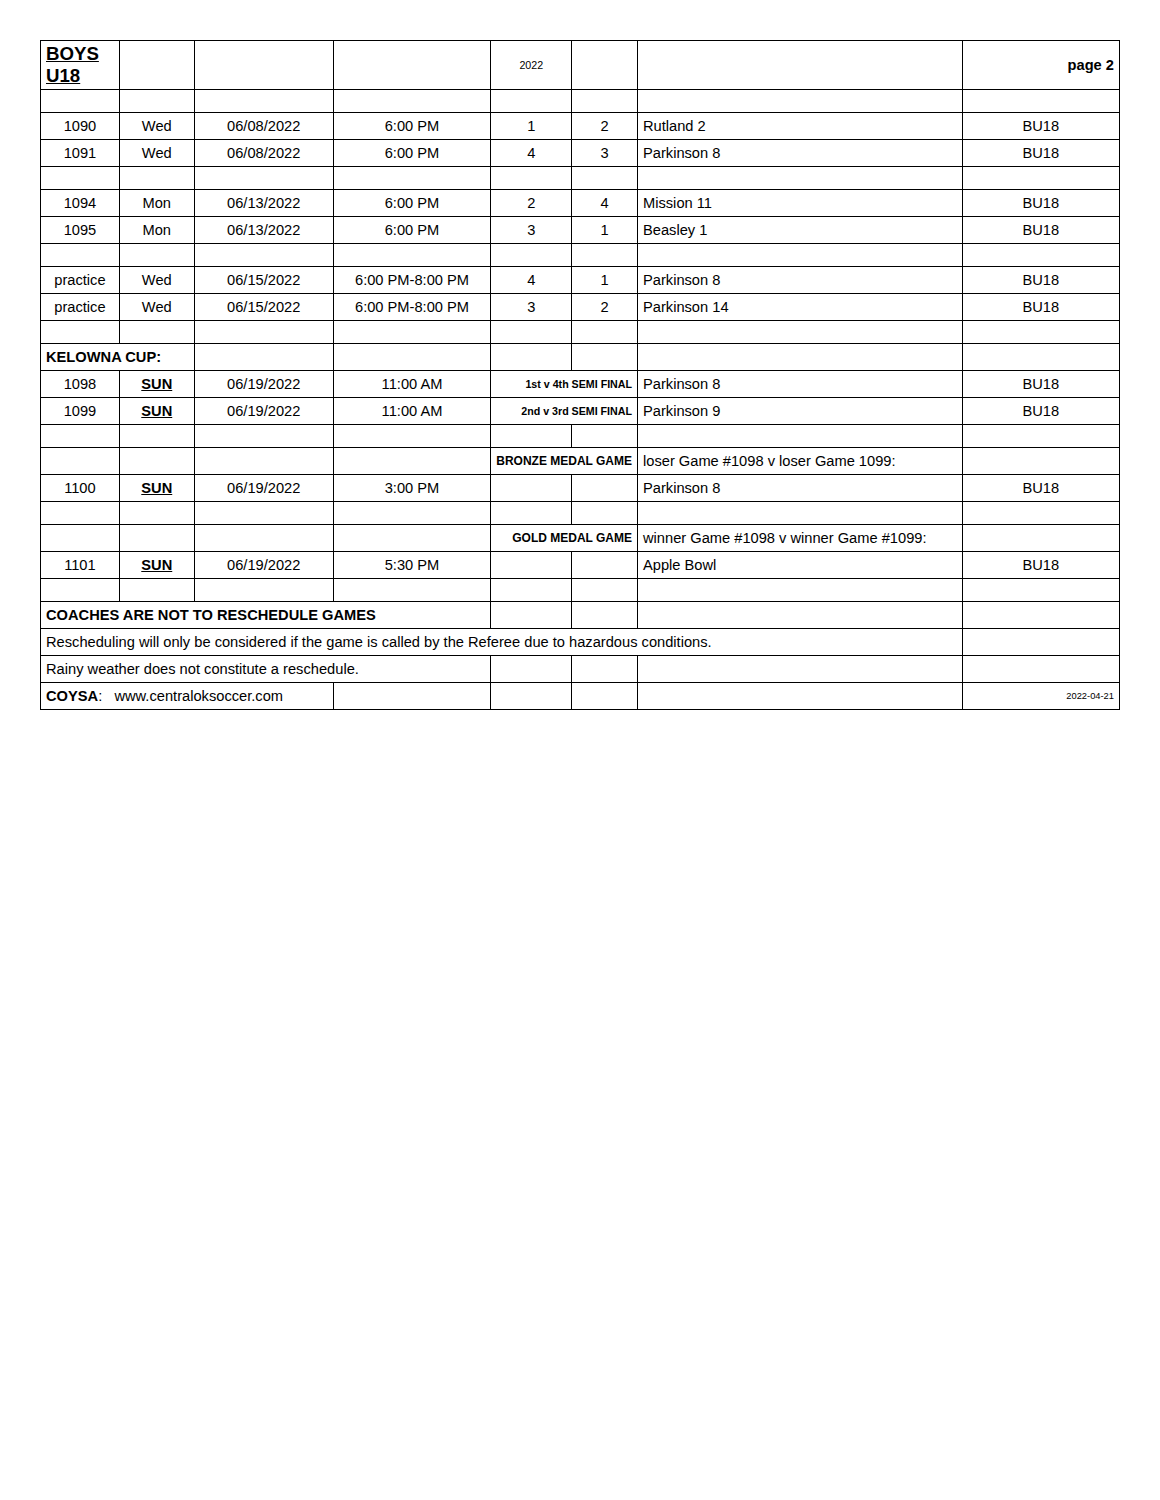| BOYS U18 | | | | 2022 | | | page 2 |
| 1090 | Wed | 06/08/2022 | 6:00 PM | 1 | 2 | Rutland 2 | BU18 |
| 1091 | Wed | 06/08/2022 | 6:00 PM | 4 | 3 | Parkinson 8 | BU18 |
| 1094 | Mon | 06/13/2022 | 6:00 PM | 2 | 4 | Mission 11 | BU18 |
| 1095 | Mon | 06/13/2022 | 6:00 PM | 3 | 1 | Beasley 1 | BU18 |
| practice | Wed | 06/15/2022 | 6:00 PM-8:00 PM | 4 | 1 | Parkinson 8 | BU18 |
| practice | Wed | 06/15/2022 | 6:00 PM-8:00 PM | 3 | 2 | Parkinson 14 | BU18 |
| KELOWNA CUP: | | | | | | |
| 1098 | SUN | 06/19/2022 | 11:00 AM | 1st v 4th SEMI FINAL | Parkinson 8 | BU18 |
| 1099 | SUN | 06/19/2022 | 11:00 AM | 2nd v 3rd SEMI FINAL | Parkinson 9 | BU18 |
| | | | | BRONZE MEDAL GAME | loser Game #1098 v loser Game 1099: | |
| 1100 | SUN | 06/19/2022 | 3:00 PM | | | Parkinson 8 | BU18 |
| | | | | GOLD MEDAL GAME | winner Game #1098 v winner Game #1099: | |
| 1101 | SUN | 06/19/2022 | 5:30 PM | | | Apple Bowl | BU18 |
| COACHES ARE NOT TO RESCHEDULE GAMES | | | | |
| Rescheduling will only be considered if the game is called by the Referee due to hazardous conditions. | |
| Rainy weather does not constitute a reschedule. | | | | |
| COYSA : www.centraloksoccer.com | | | | | 2022-04-21 |